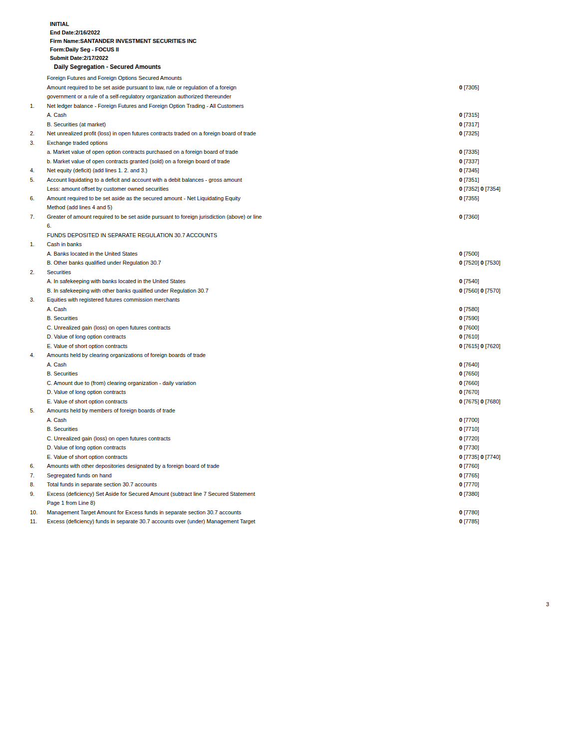INITIAL
End Date:2/16/2022
Firm Name:SANTANDER INVESTMENT SECURITIES INC
Form:Daily Seg - FOCUS II
Submit Date:2/17/2022
Daily Segregation - Secured Amounts
| | Foreign Futures and Foreign Options Secured Amounts | |
| | Amount required to be set aside pursuant to law, rule or regulation of a foreign | 0 [7305] |
| | government or a rule of a self-regulatory organization authorized thereunder | |
| 1. | Net ledger balance - Foreign Futures and Foreign Option Trading - All Customers | |
| | A. Cash | 0 [7315] |
| | B. Securities (at market) | 0 [7317] |
| 2. | Net unrealized profit (loss) in open futures contracts traded on a foreign board of trade | 0 [7325] |
| 3. | Exchange traded options | |
| | a. Market value of open option contracts purchased on a foreign board of trade | 0 [7335] |
| | b. Market value of open contracts granted (sold) on a foreign board of trade | 0 [7337] |
| 4. | Net equity (deficit) (add lines 1. 2. and 3.) | 0 [7345] |
| 5. | Account liquidating to a deficit and account with a debit balances - gross amount | 0 [7351] |
| | Less: amount offset by customer owned securities | 0 [7352] 0 [7354] |
| 6. | Amount required to be set aside as the secured amount - Net Liquidating Equity | 0 [7355] |
| | Method (add lines 4 and 5) | |
| 7. | Greater of amount required to be set aside pursuant to foreign jurisdiction (above) or line | 0 [7360] |
| | 6. | |
| | FUNDS DEPOSITED IN SEPARATE REGULATION 30.7 ACCOUNTS | |
| 1. | Cash in banks | |
| | A. Banks located in the United States | 0 [7500] |
| | B. Other banks qualified under Regulation 30.7 | 0 [7520] 0 [7530] |
| 2. | Securities | |
| | A. In safekeeping with banks located in the United States | 0 [7540] |
| | B. In safekeeping with other banks qualified under Regulation 30.7 | 0 [7560] 0 [7570] |
| 3. | Equities with registered futures commission merchants | |
| | A. Cash | 0 [7580] |
| | B. Securities | 0 [7590] |
| | C. Unrealized gain (loss) on open futures contracts | 0 [7600] |
| | D. Value of long option contracts | 0 [7610] |
| | E. Value of short option contracts | 0 [7615] 0 [7620] |
| 4. | Amounts held by clearing organizations of foreign boards of trade | |
| | A. Cash | 0 [7640] |
| | B. Securities | 0 [7650] |
| | C. Amount due to (from) clearing organization - daily variation | 0 [7660] |
| | D. Value of long option contracts | 0 [7670] |
| | E. Value of short option contracts | 0 [7675] 0 [7680] |
| 5. | Amounts held by members of foreign boards of trade | |
| | A. Cash | 0 [7700] |
| | B. Securities | 0 [7710] |
| | C. Unrealized gain (loss) on open futures contracts | 0 [7720] |
| | D. Value of long option contracts | 0 [7730] |
| | E. Value of short option contracts | 0 [7735] 0 [7740] |
| 6. | Amounts with other depositories designated by a foreign board of trade | 0 [7760] |
| 7. | Segregated funds on hand | 0 [7765] |
| 8. | Total funds in separate section 30.7 accounts | 0 [7770] |
| 9. | Excess (deficiency) Set Aside for Secured Amount (subtract line 7 Secured Statement | 0 [7380] |
| | Page 1 from Line 8) | |
| 10. | Management Target Amount for Excess funds in separate section 30.7 accounts | 0 [7780] |
| 11. | Excess (deficiency) funds in separate 30.7 accounts over (under) Management Target | 0 [7785] |
3